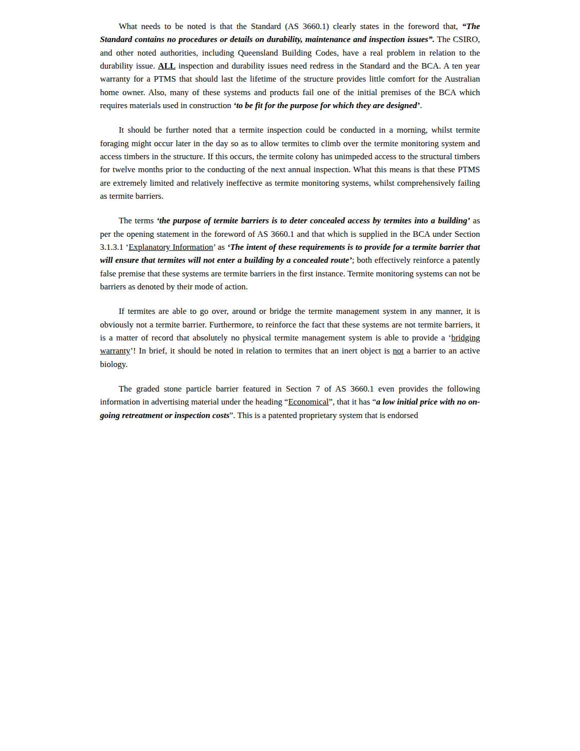What needs to be noted is that the Standard (AS 3660.1) clearly states in the foreword that, “The Standard contains no procedures or details on durability, maintenance and inspection issues”. The CSIRO, and other noted authorities, including Queensland Building Codes, have a real problem in relation to the durability issue. ALL inspection and durability issues need redress in the Standard and the BCA. A ten year warranty for a PTMS that should last the lifetime of the structure provides little comfort for the Australian home owner. Also, many of these systems and products fail one of the initial premises of the BCA which requires materials used in construction ‘to be fit for the purpose for which they are designed’.
It should be further noted that a termite inspection could be conducted in a morning, whilst termite foraging might occur later in the day so as to allow termites to climb over the termite monitoring system and access timbers in the structure. If this occurs, the termite colony has unimpeded access to the structural timbers for twelve months prior to the conducting of the next annual inspection. What this means is that these PTMS are extremely limited and relatively ineffective as termite monitoring systems, whilst comprehensively failing as termite barriers.
The terms ‘the purpose of termite barriers is to deter concealed access by termites into a building’ as per the opening statement in the foreword of AS 3660.1 and that which is supplied in the BCA under Section 3.1.3.1 ‘Explanatory Information’ as ‘The intent of these requirements is to provide for a termite barrier that will ensure that termites will not enter a building by a concealed route’; both effectively reinforce a patently false premise that these systems are termite barriers in the first instance. Termite monitoring systems can not be barriers as denoted by their mode of action.
If termites are able to go over, around or bridge the termite management system in any manner, it is obviously not a termite barrier. Furthermore, to reinforce the fact that these systems are not termite barriers, it is a matter of record that absolutely no physical termite management system is able to provide a ‘bridging warranty’! In brief, it should be noted in relation to termites that an inert object is not a barrier to an active biology.
The graded stone particle barrier featured in Section 7 of AS 3660.1 even provides the following information in advertising material under the heading “Economical”, that it has “a low initial price with no on-going retreatment or inspection costs”. This is a patented proprietary system that is endorsed